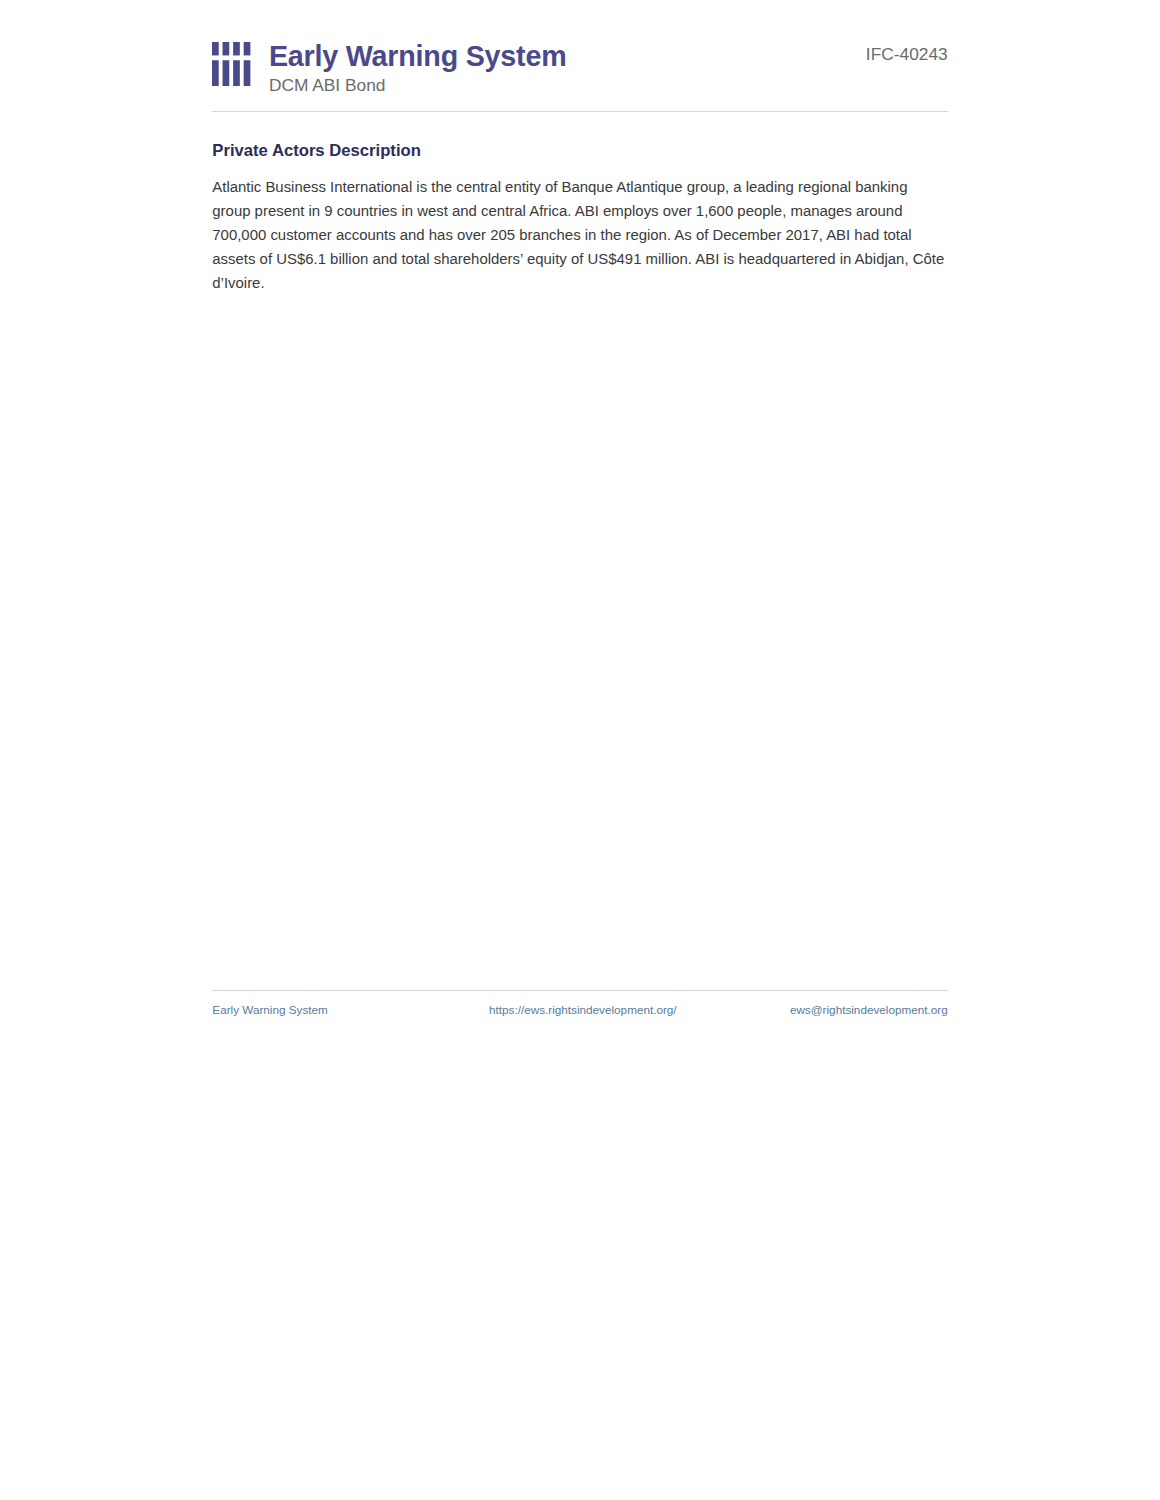Early Warning System
DCM ABI Bond
IFC-40243
Private Actors Description
Atlantic Business International is the central entity of Banque Atlantique group, a leading regional banking group present in 9 countries in west and central Africa. ABI employs over 1,600 people, manages around 700,000 customer accounts and has over 205 branches in the region. As of December 2017, ABI had total assets of US$6.1 billion and total shareholders’ equity of US$491 million. ABI is headquartered in Abidjan, Côte d’Ivoire.
Early Warning System
https://ews.rightsindevelopment.org/
ews@rightsindevelopment.org